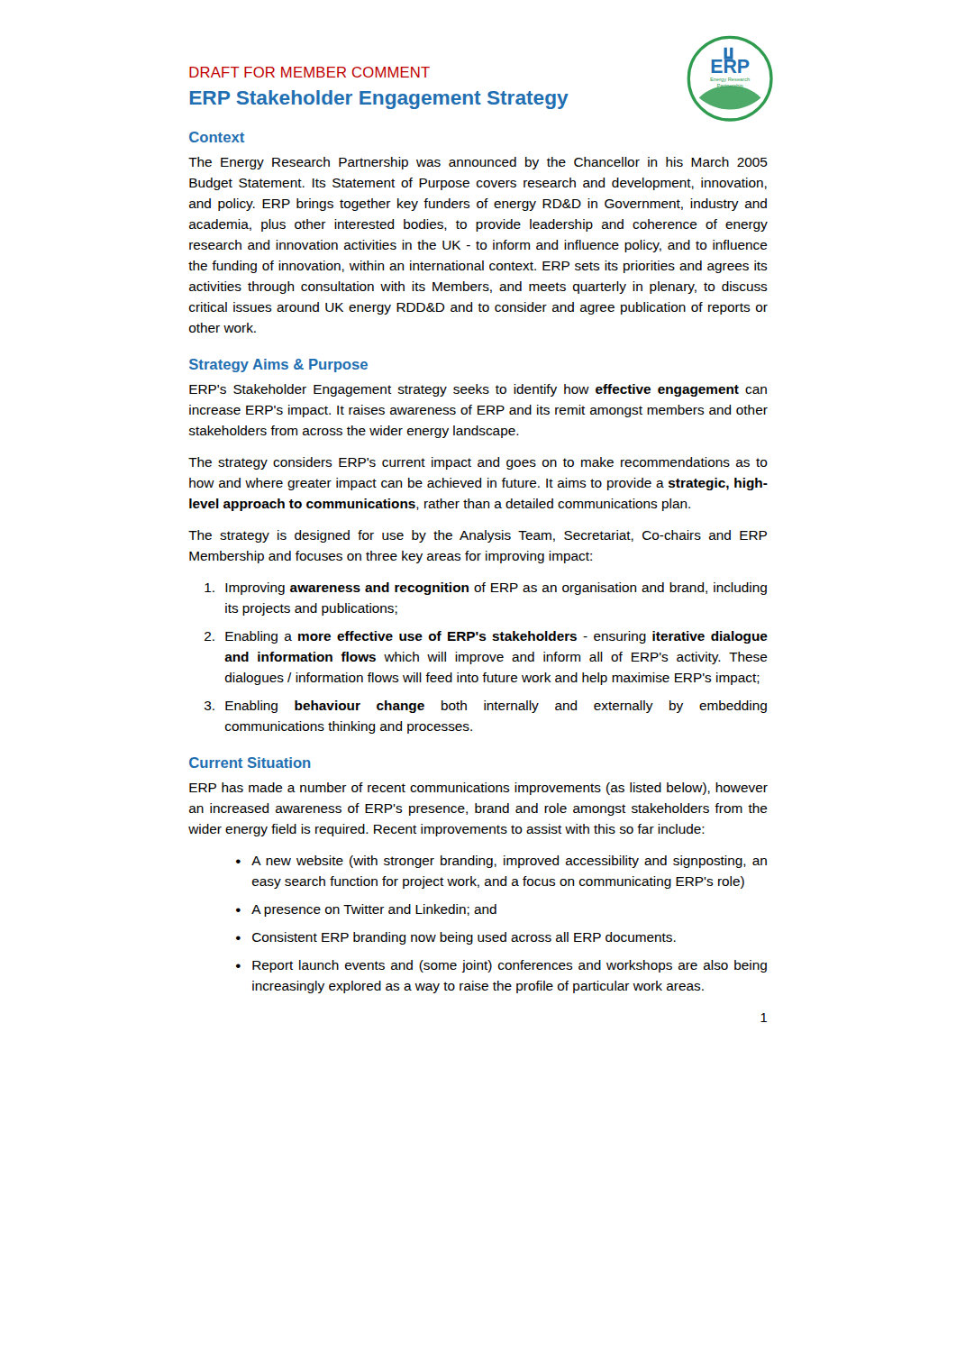ERP Energy Research Partnership
DRAFT FOR MEMBER COMMENT
ERP Stakeholder Engagement Strategy
Context
The Energy Research Partnership was announced by the Chancellor in his March 2005 Budget Statement. Its Statement of Purpose covers research and development, innovation, and policy. ERP brings together key funders of energy RD&D in Government, industry and academia, plus other interested bodies, to provide leadership and coherence of energy research and innovation activities in the UK - to inform and influence policy, and to influence the funding of innovation, within an international context. ERP sets its priorities and agrees its activities through consultation with its Members, and meets quarterly in plenary, to discuss critical issues around UK energy RDD&D and to consider and agree publication of reports or other work.
Strategy Aims & Purpose
ERP's Stakeholder Engagement strategy seeks to identify how effective engagement can increase ERP's impact. It raises awareness of ERP and its remit amongst members and other stakeholders from across the wider energy landscape.
The strategy considers ERP's current impact and goes on to make recommendations as to how and where greater impact can be achieved in future. It aims to provide a strategic, high-level approach to communications, rather than a detailed communications plan.
The strategy is designed for use by the Analysis Team, Secretariat, Co-chairs and ERP Membership and focuses on three key areas for improving impact:
Improving awareness and recognition of ERP as an organisation and brand, including its projects and publications;
Enabling a more effective use of ERP's stakeholders - ensuring iterative dialogue and information flows which will improve and inform all of ERP's activity. These dialogues / information flows will feed into future work and help maximise ERP's impact;
Enabling behaviour change both internally and externally by embedding communications thinking and processes.
Current Situation
ERP has made a number of recent communications improvements (as listed below), however an increased awareness of ERP's presence, brand and role amongst stakeholders from the wider energy field is required. Recent improvements to assist with this so far include:
A new website (with stronger branding, improved accessibility and signposting, an easy search function for project work, and a focus on communicating ERP's role)
A presence on Twitter and Linkedin; and
Consistent ERP branding now being used across all ERP documents.
Report launch events and (some joint) conferences and workshops are also being increasingly explored as a way to raise the profile of particular work areas.
1